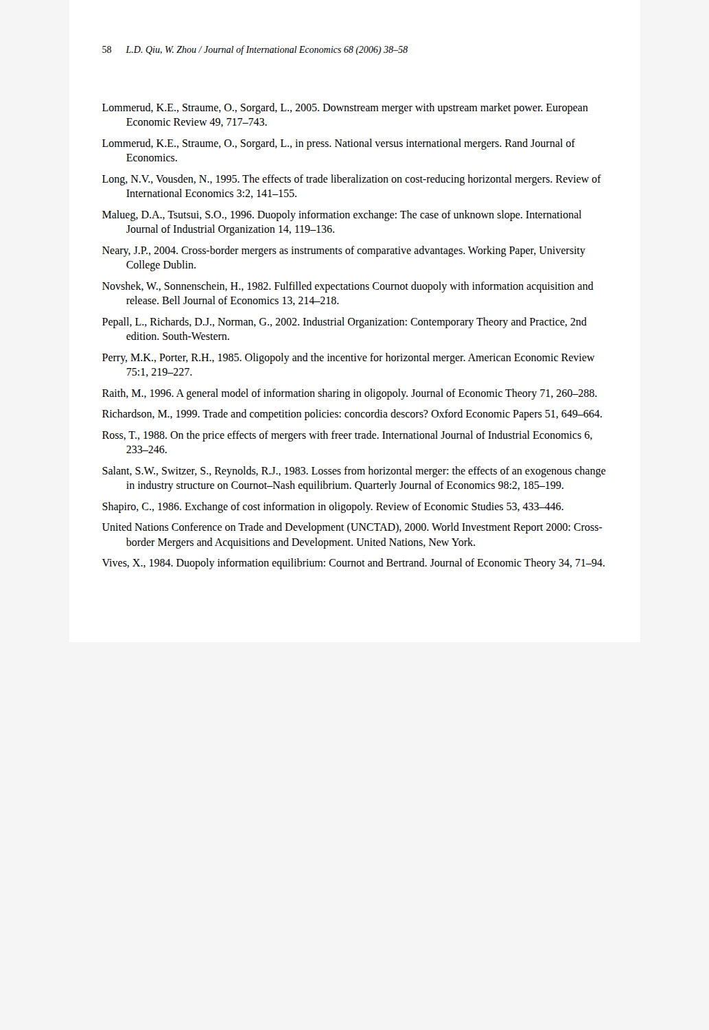58 L.D. Qiu, W. Zhou / Journal of International Economics 68 (2006) 38–58
Lommerud, K.E., Straume, O., Sorgard, L., 2005. Downstream merger with upstream market power. European Economic Review 49, 717–743.
Lommerud, K.E., Straume, O., Sorgard, L., in press. National versus international mergers. Rand Journal of Economics.
Long, N.V., Vousden, N., 1995. The effects of trade liberalization on cost-reducing horizontal mergers. Review of International Economics 3:2, 141–155.
Malueg, D.A., Tsutsui, S.O., 1996. Duopoly information exchange: The case of unknown slope. International Journal of Industrial Organization 14, 119–136.
Neary, J.P., 2004. Cross-border mergers as instruments of comparative advantages. Working Paper, University College Dublin.
Novshek, W., Sonnenschein, H., 1982. Fulfilled expectations Cournot duopoly with information acquisition and release. Bell Journal of Economics 13, 214–218.
Pepall, L., Richards, D.J., Norman, G., 2002. Industrial Organization: Contemporary Theory and Practice, 2nd edition. South-Western.
Perry, M.K., Porter, R.H., 1985. Oligopoly and the incentive for horizontal merger. American Economic Review 75:1, 219–227.
Raith, M., 1996. A general model of information sharing in oligopoly. Journal of Economic Theory 71, 260–288.
Richardson, M., 1999. Trade and competition policies: concordia descors? Oxford Economic Papers 51, 649–664.
Ross, T., 1988. On the price effects of mergers with freer trade. International Journal of Industrial Economics 6, 233–246.
Salant, S.W., Switzer, S., Reynolds, R.J., 1983. Losses from horizontal merger: the effects of an exogenous change in industry structure on Cournot–Nash equilibrium. Quarterly Journal of Economics 98:2, 185–199.
Shapiro, C., 1986. Exchange of cost information in oligopoly. Review of Economic Studies 53, 433–446.
United Nations Conference on Trade and Development (UNCTAD), 2000. World Investment Report 2000: Cross-border Mergers and Acquisitions and Development. United Nations, New York.
Vives, X., 1984. Duopoly information equilibrium: Cournot and Bertrand. Journal of Economic Theory 34, 71–94.